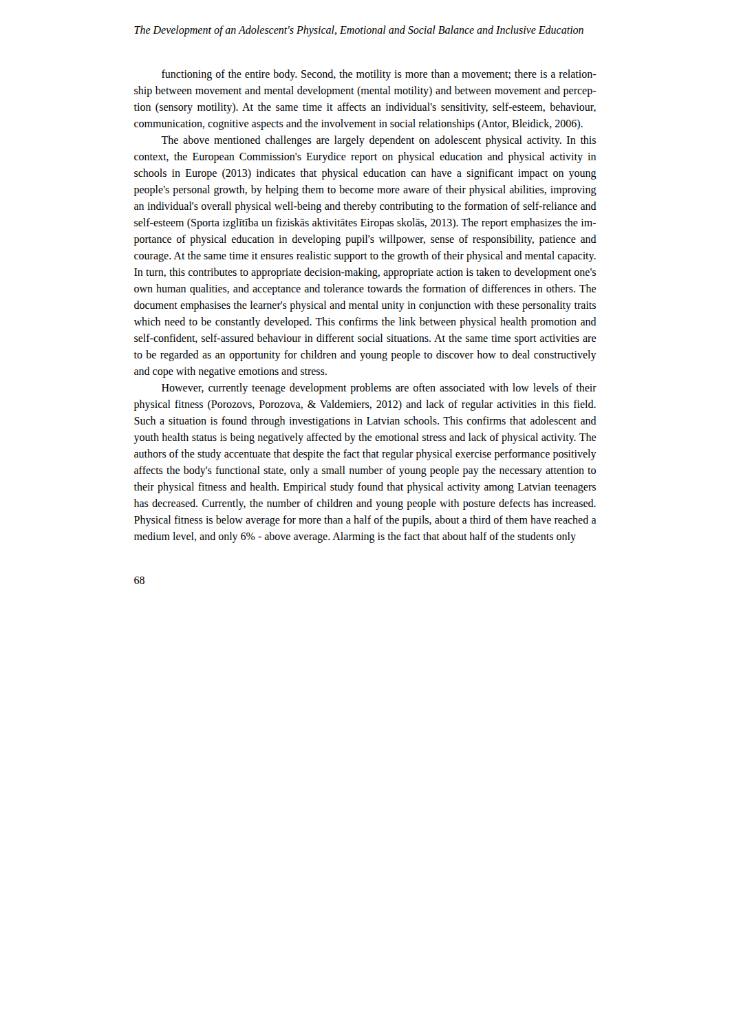The Development of an Adolescent's Physical, Emotional and Social Balance and Inclusive Education
functioning of the entire body. Second, the motility is more than a movement; there is a relationship between movement and mental development (mental motility) and between movement and perception (sensory motility). At the same time it affects an individual's sensitivity, self-esteem, behaviour, communication, cognitive aspects and the involvement in social relationships (Antor, Bleidick, 2006).
The above mentioned challenges are largely dependent on adolescent physical activity. In this context, the European Commission's Eurydice report on physical education and physical activity in schools in Europe (2013) indicates that physical education can have a significant impact on young people's personal growth, by helping them to become more aware of their physical abilities, improving an individual's overall physical well-being and thereby contributing to the formation of self-reliance and self-esteem (Sporta izglītība un fiziskās aktivitātes Eiropas skolās, 2013). The report emphasizes the importance of physical education in developing pupil's willpower, sense of responsibility, patience and courage. At the same time it ensures realistic support to the growth of their physical and mental capacity. In turn, this contributes to appropriate decision-making, appropriate action is taken to development one's own human qualities, and acceptance and tolerance towards the formation of differences in others. The document emphasises the learner's physical and mental unity in conjunction with these personality traits which need to be constantly developed. This confirms the link between physical health promotion and self-confident, self-assured behaviour in different social situations. At the same time sport activities are to be regarded as an opportunity for children and young people to discover how to deal constructively and cope with negative emotions and stress.
However, currently teenage development problems are often associated with low levels of their physical fitness (Porozovs, Porozova, & Valdemiers, 2012) and lack of regular activities in this field. Such a situation is found through investigations in Latvian schools. This confirms that adolescent and youth health status is being negatively affected by the emotional stress and lack of physical activity. The authors of the study accentuate that despite the fact that regular physical exercise performance positively affects the body's functional state, only a small number of young people pay the necessary attention to their physical fitness and health. Empirical study found that physical activity among Latvian teenagers has decreased. Currently, the number of children and young people with posture defects has increased. Physical fitness is below average for more than a half of the pupils, about a third of them have reached a medium level, and only 6% - above average. Alarming is the fact that about half of the students only
68